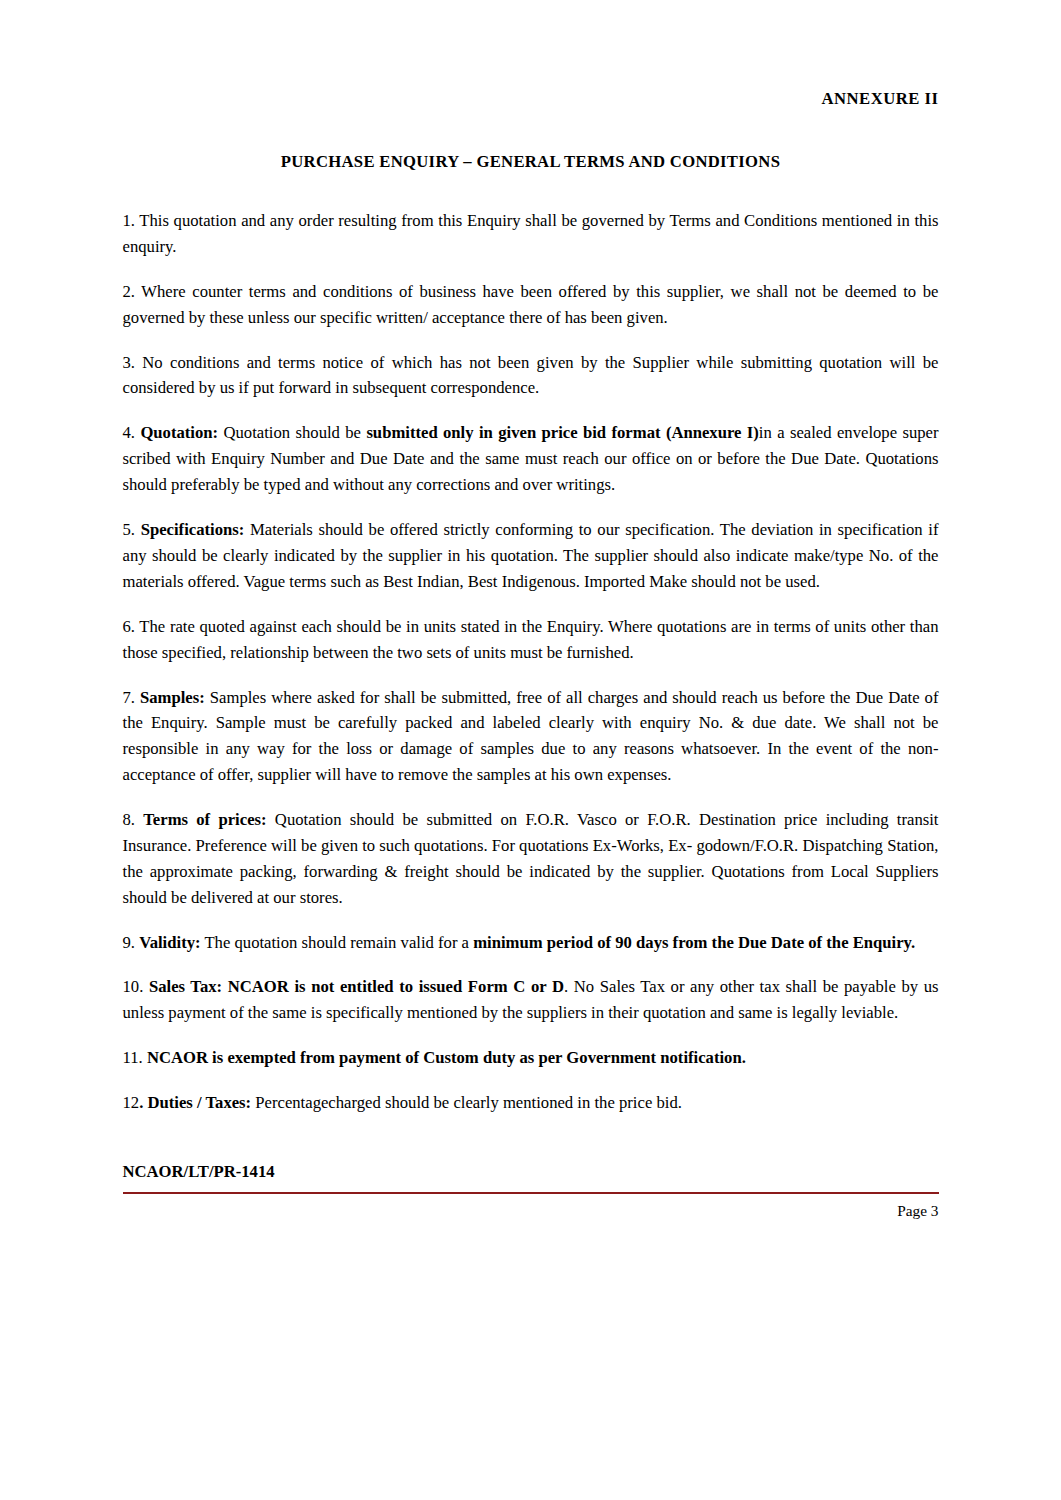ANNEXURE II
PURCHASE ENQUIRY – GENERAL TERMS AND CONDITIONS
1. This quotation and any order resulting from this Enquiry shall be governed by Terms and Conditions mentioned in this enquiry.
2. Where counter terms and conditions of business have been offered by this supplier, we shall not be deemed to be governed by these unless our specific written/ acceptance there of has been given.
3. No conditions and terms notice of which has not been given by the Supplier while submitting quotation will be considered by us if put forward in subsequent correspondence.
4. Quotation: Quotation should be submitted only in given price bid format (Annexure I) in a sealed envelope super scribed with Enquiry Number and Due Date and the same must reach our office on or before the Due Date. Quotations should preferably be typed and without any corrections and over writings.
5. Specifications: Materials should be offered strictly conforming to our specification. The deviation in specification if any should be clearly indicated by the supplier in his quotation. The supplier should also indicate make/type No. of the materials offered. Vague terms such as Best Indian, Best Indigenous. Imported Make should not be used.
6. The rate quoted against each should be in units stated in the Enquiry. Where quotations are in terms of units other than those specified, relationship between the two sets of units must be furnished.
7. Samples: Samples where asked for shall be submitted, free of all charges and should reach us before the Due Date of the Enquiry. Sample must be carefully packed and labeled clearly with enquiry No. & due date. We shall not be responsible in any way for the loss or damage of samples due to any reasons whatsoever. In the event of the non-acceptance of offer, supplier will have to remove the samples at his own expenses.
8. Terms of prices: Quotation should be submitted on F.O.R. Vasco or F.O.R. Destination price including transit Insurance. Preference will be given to such quotations. For quotations Ex-Works, Ex- godown/F.O.R. Dispatching Station, the approximate packing, forwarding & freight should be indicated by the supplier. Quotations from Local Suppliers should be delivered at our stores.
9. Validity: The quotation should remain valid for a minimum period of 90 days from the Due Date of the Enquiry.
10. Sales Tax: NCAOR is not entitled to issued Form C or D. No Sales Tax or any other tax shall be payable by us unless payment of the same is specifically mentioned by the suppliers in their quotation and same is legally leviable.
11. NCAOR is exempted from payment of Custom duty as per Government notification.
12. Duties / Taxes: Percentagecharged should be clearly mentioned in the price bid.
NCAOR/LT/PR-1414
Page 3